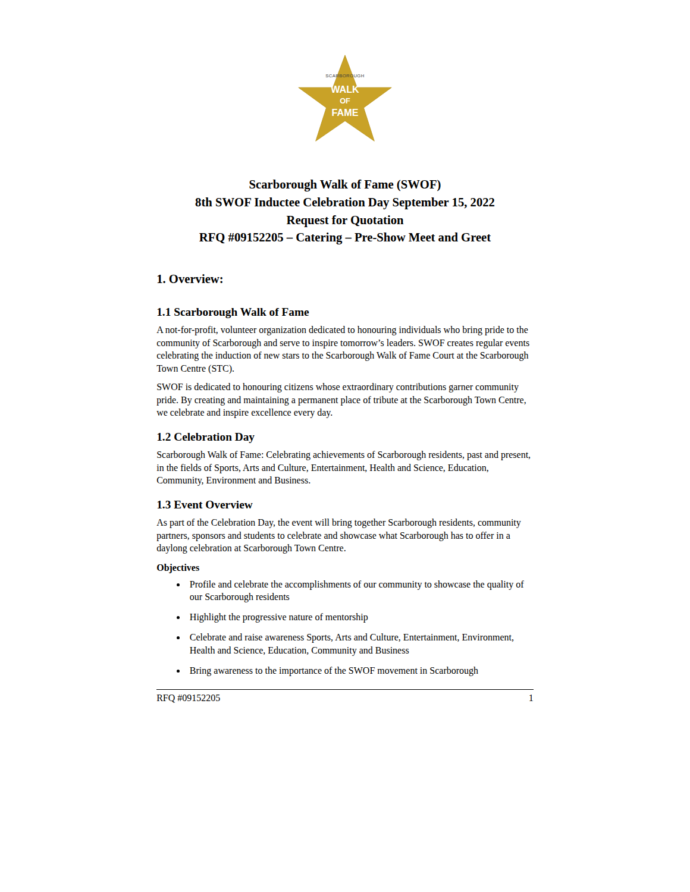SCARBOROUGH WALK OF FAME
Scarborough Walk of Fame (SWOF)
8th SWOF Inductee Celebration Day September 15, 2022
Request for Quotation
RFQ #09152205 – Catering – Pre-Show Meet and Greet
1. Overview:
1.1 Scarborough Walk of Fame
A not-for-profit, volunteer organization dedicated to honouring individuals who bring pride to the community of Scarborough and serve to inspire tomorrow’s leaders. SWOF creates regular events celebrating the induction of new stars to the Scarborough Walk of Fame Court at the Scarborough Town Centre (STC).
SWOF is dedicated to honouring citizens whose extraordinary contributions garner community pride. By creating and maintaining a permanent place of tribute at the Scarborough Town Centre, we celebrate and inspire excellence every day.
1.2 Celebration Day
Scarborough Walk of Fame: Celebrating achievements of Scarborough residents, past and present, in the fields of Sports, Arts and Culture, Entertainment, Health and Science, Education, Community, Environment and Business.
1.3 Event Overview
As part of the Celebration Day, the event will bring together Scarborough residents, community partners, sponsors and students to celebrate and showcase what Scarborough has to offer in a daylong celebration at Scarborough Town Centre.
Objectives
Profile and celebrate the accomplishments of our community to showcase the quality of our Scarborough residents
Highlight the progressive nature of mentorship
Celebrate and raise awareness Sports, Arts and Culture, Entertainment, Environment, Health and Science, Education, Community and Business
Bring awareness to the importance of the SWOF movement in Scarborough
RFQ #09152205 1